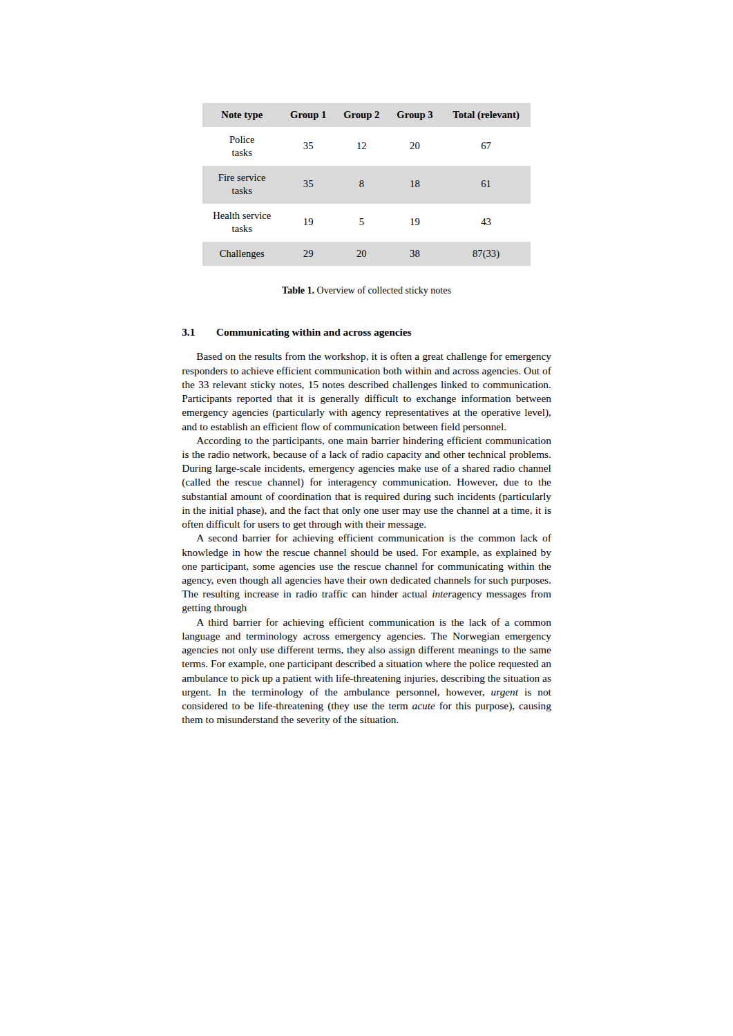| Note type | Group 1 | Group 2 | Group 3 | Total (relevant) |
| --- | --- | --- | --- | --- |
| Police tasks | 35 | 12 | 20 | 67 |
| Fire service tasks | 35 | 8 | 18 | 61 |
| Health service tasks | 19 | 5 | 19 | 43 |
| Challenges | 29 | 20 | 38 | 87(33) |
Table 1. Overview of collected sticky notes
3.1 Communicating within and across agencies
Based on the results from the workshop, it is often a great challenge for emergency responders to achieve efficient communication both within and across agencies. Out of the 33 relevant sticky notes, 15 notes described challenges linked to communication. Participants reported that it is generally difficult to exchange information between emergency agencies (particularly with agency representatives at the operative level), and to establish an efficient flow of communication between field personnel.
According to the participants, one main barrier hindering efficient communication is the radio network, because of a lack of radio capacity and other technical problems. During large-scale incidents, emergency agencies make use of a shared radio channel (called the rescue channel) for interagency communication. However, due to the substantial amount of coordination that is required during such incidents (particularly in the initial phase), and the fact that only one user may use the channel at a time, it is often difficult for users to get through with their message.
A second barrier for achieving efficient communication is the common lack of knowledge in how the rescue channel should be used. For example, as explained by one participant, some agencies use the rescue channel for communicating within the agency, even though all agencies have their own dedicated channels for such purposes. The resulting increase in radio traffic can hinder actual interagency messages from getting through
A third barrier for achieving efficient communication is the lack of a common language and terminology across emergency agencies. The Norwegian emergency agencies not only use different terms, they also assign different meanings to the same terms. For example, one participant described a situation where the police requested an ambulance to pick up a patient with life-threatening injuries, describing the situation as urgent. In the terminology of the ambulance personnel, however, urgent is not considered to be life-threatening (they use the term acute for this purpose), causing them to misunderstand the severity of the situation.